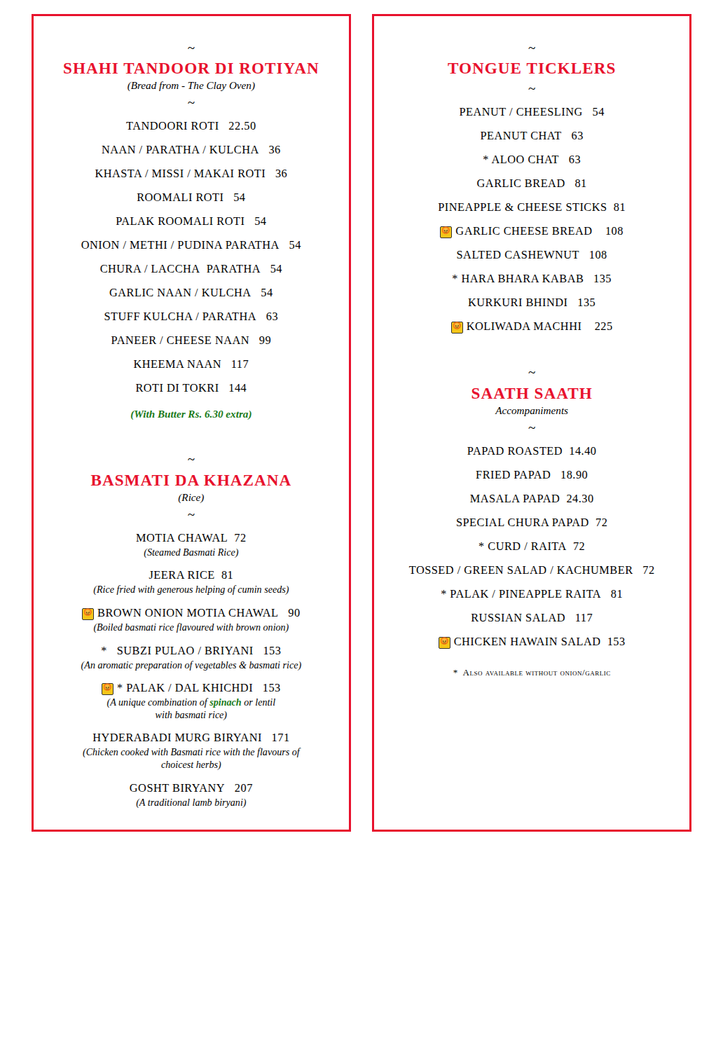~
SHAHI TANDOOR DI ROTIYAN
(Bread from - The Clay Oven)
~
TANDOORI ROTI 22.50
NAAN / PARATHA / KULCHA 36
KHASTA / MISSI / MAKAI ROTI 36
ROOMALI ROTI 54
PALAK ROOMALI ROTI 54
ONION / METHI / PUDINA PARATHA 54
CHURA / LACCHA PARATHA 54
GARLIC NAAN / KULCHA 54
STUFF KULCHA / PARATHA 63
PANEER / CHEESE NAAN 99
KHEEMA NAAN 117
ROTI DI TOKRI 144
(With Butter Rs. 6.30 extra)
~
BASMATI DA KHAZANA
(Rice)
~
MOTIA CHAWAL 72
(Steamed Basmati Rice)
JEERA RICE 81
(Rice fried with generous helping of cumin seeds)
BROWN ONION MOTIA CHAWAL 90
(Boiled basmati rice flavoured with brown onion)
* SUBZI PULAO / BRIYANI 153
(An aromatic preparation of vegetables & basmati rice)
* PALAK / DAL KHICHDI 153
(A unique combination of spinach or lentil
with basmati rice)
HYDERABADI MURG BIRYANI 171
(Chicken cooked with Basmati rice with the flavours of
choicest herbs)
GOSHT BIRYANY 207
(A traditional lamb biryani)
~
TONGUE TICKLERS
~
PEANUT / CHEESLING 54
PEANUT CHAT 63
* ALOO CHAT 63
GARLIC BREAD 81
PINEAPPLE & CHEESE STICKS 81
GARLIC CHEESE BREAD 108
SALTED CASHEWNUT 108
* HARA BHARA KABAB 135
KURKURI BHINDI 135
KOLIWADA MACHHI 225
~
SAATH SAATH
Accompaniments
~
PAPAD ROASTED 14.40
FRIED PAPAD 18.90
MASALA PAPAD 24.30
SPECIAL CHURA PAPAD 72
* CURD / RAITA 72
TOSSED / GREEN SALAD / KACHUMBER 72
* PALAK / PINEAPPLE RAITA 81
RUSSIAN SALAD 117
CHICKEN HAWAIN SALAD 153
* Also available without onion/garlic